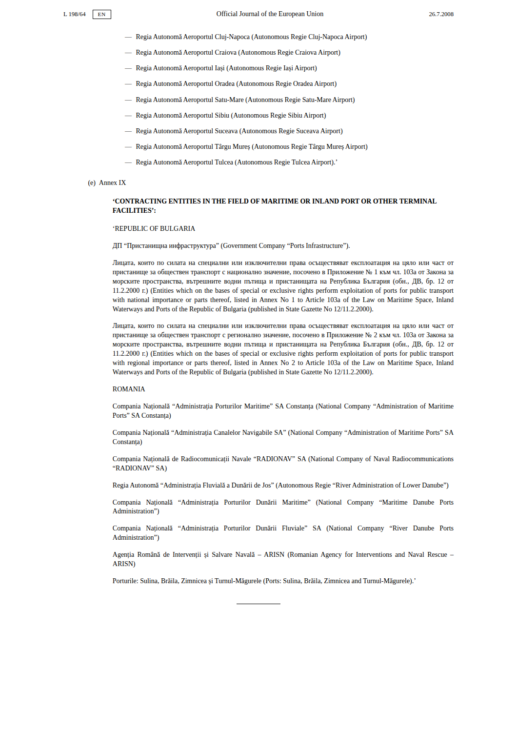L 198/64EN
Official Journal of the European Union
26.7.2008
Regia Autonomă Aeroportul Cluj-Napoca (Autonomous Regie Cluj-Napoca Airport)
Regia Autonomă Aeroportul Craiova (Autonomous Regie Craiova Airport)
Regia Autonomă Aeroportul Iași (Autonomous Regie Iași Airport)
Regia Autonomă Aeroportul Oradea (Autonomous Regie Oradea Airport)
Regia Autonomă Aeroportul Satu-Mare (Autonomous Regie Satu-Mare Airport)
Regia Autonomă Aeroportul Sibiu (Autonomous Regie Sibiu Airport)
Regia Autonomă Aeroportul Suceava (Autonomous Regie Suceava Airport)
Regia Autonomă Aeroportul Târgu Mureș (Autonomous Regie Târgu Mureș Airport)
Regia Autonomă Aeroportul Tulcea (Autonomous Regie Tulcea Airport).’
(e) Annex IX
‘CONTRACTING ENTITIES IN THE FIELD OF MARITIME OR INLAND PORT OR OTHER TERMINAL FACILITIES’:
‘REPUBLIC OF BULGARIA
ДП “Пристанищна инфраструктура” (Government Company “Ports Infrastructure”).
Лицата, които по силата на специални или изключителни права осъществяват експлоатация на цяло или част от пристанище за обществен транспорт с национално значение, посочено в Приложение № 1 към чл. 103а от Закона за морските пространства, вътрешните водни пътища и пристанищата на Република България (обн., ДВ, бр. 12 от 11.2.2000 г.) (Entities which on the bases of special or exclusive rights perform exploitation of ports for public transport with national importance or parts thereof, listed in Annex No 1 to Article 103a of the Law on Maritime Space, Inland Waterways and Ports of the Republic of Bulgaria (published in State Gazette No 12/11.2.2000).
Лицата, които по силата на специални или изключителни права осъществяват експлоатация на цяло или част от пристанище за обществен транспорт с регионално значение, посочено в Приложение № 2 към чл. 103а от Закона за морските пространства, вътрешните водни пътища и пристанищата на Република България (обн., ДВ, бр. 12 от 11.2.2000 г.) (Entities which on the bases of special or exclusive rights perform exploitation of ports for public transport with regional importance or parts thereof, listed in Annex No 2 to Article 103a of the Law on Maritime Space, Inland Waterways and Ports of the Republic of Bulgaria (published in State Gazette No 12/11.2.2000).
ROMANIA
Compania Națională “Administrația Porturilor Maritime” SA Constanța (National Company “Administration of Maritime Ports” SA Constanța)
Compania Națională “Administrația Canalelor Navigabile SA” (National Company “Administration of Maritime Ports” SA Constanța)
Compania Națională de Radiocomunicații Navale “RADIONAV” SA (National Company of Naval Radiocommunications “RADIONAV” SA)
Regia Autonomă “Administrația Fluvială a Dunării de Jos” (Autonomous Regie “River Administration of Lower Danube”)
Compania Națională “Administrația Porturilor Dunării Maritime” (National Company “Maritime Danube Ports Administration”)
Compania Națională “Administrația Porturilor Dunării Fluviale” SA (National Company “River Danube Ports Administration”)
Agenția Română de Intervenții și Salvare Navală – ARISN (Romanian Agency for Interventions and Naval Rescue – ARISN)
Porturile: Sulina, Brăila, Zimnicea și Turnul-Măgurele (Ports: Sulina, Brăila, Zimnicea and Turnul-Măgurele).’